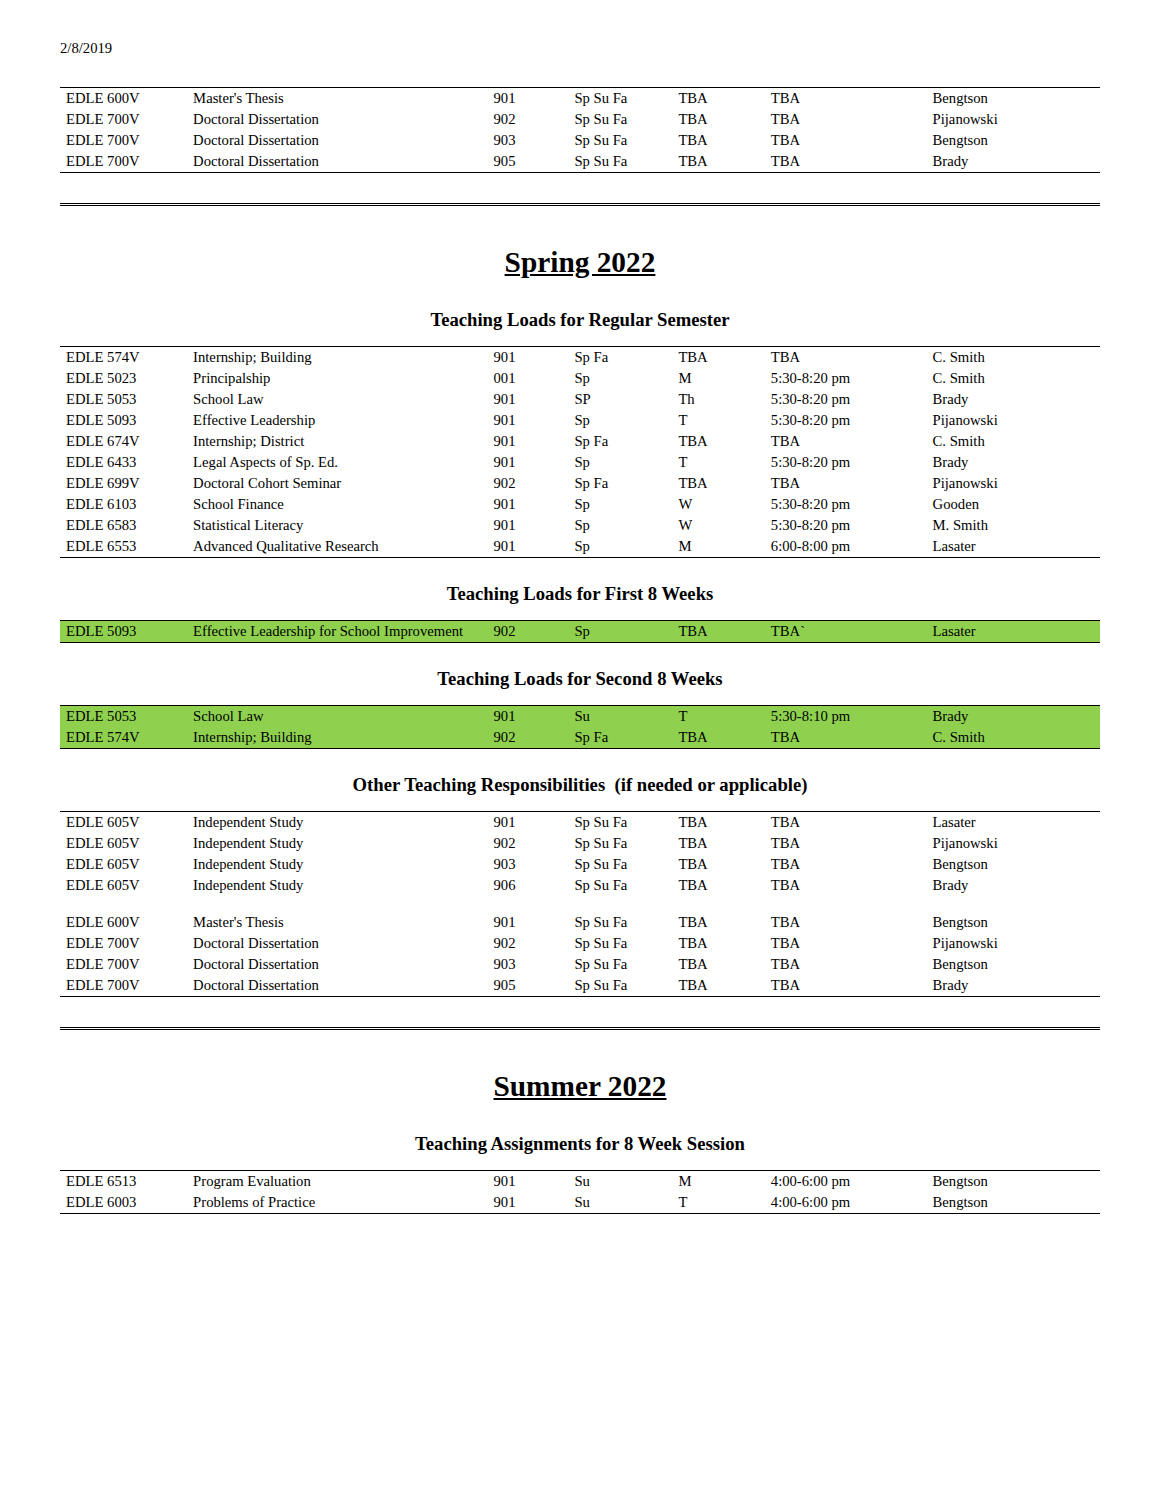2/8/2019
| EDLE 600V | Master's Thesis | 901 | Sp Su Fa | TBA | TBA | Bengtson |
| EDLE 700V | Doctoral Dissertation | 902 | Sp Su Fa | TBA | TBA | Pijanowski |
| EDLE 700V | Doctoral Dissertation | 903 | Sp Su Fa | TBA | TBA | Bengtson |
| EDLE 700V | Doctoral Dissertation | 905 | Sp Su Fa | TBA | TBA | Brady |
Spring 2022
Teaching Loads for Regular Semester
| EDLE 574V | Internship; Building | 901 | Sp Fa | TBA | TBA | C. Smith |
| EDLE 5023 | Principalship | 001 | Sp | M | 5:30-8:20 pm | C. Smith |
| EDLE 5053 | School Law | 901 | SP | Th | 5:30-8:20 pm | Brady |
| EDLE 5093 | Effective Leadership | 901 | Sp | T | 5:30-8:20 pm | Pijanowski |
| EDLE 674V | Internship; District | 901 | Sp Fa | TBA | TBA | C. Smith |
| EDLE 6433 | Legal Aspects of Sp. Ed. | 901 | Sp | T | 5:30-8:20 pm | Brady |
| EDLE 699V | Doctoral Cohort Seminar | 902 | Sp Fa | TBA | TBA | Pijanowski |
| EDLE 6103 | School Finance | 901 | Sp | W | 5:30-8:20 pm | Gooden |
| EDLE 6583 | Statistical Literacy | 901 | Sp | W | 5:30-8:20 pm | M. Smith |
| EDLE 6553 | Advanced Qualitative Research | 901 | Sp | M | 6:00-8:00 pm | Lasater |
Teaching Loads for First 8 Weeks
| EDLE 5093 | Effective Leadership for School Improvement | 902 | Sp | TBA | TBA` | Lasater |
Teaching Loads for Second 8 Weeks
| EDLE 5053 | School Law | 901 | Su | T | 5:30-8:10 pm | Brady |
| EDLE 574V | Internship; Building | 902 | Sp Fa | TBA | TBA | C. Smith |
Other Teaching Responsibilities (if needed or applicable)
| EDLE 605V | Independent Study | 901 | Sp Su Fa | TBA | TBA | Lasater |
| EDLE 605V | Independent Study | 902 | Sp Su Fa | TBA | TBA | Pijanowski |
| EDLE 605V | Independent Study | 903 | Sp Su Fa | TBA | TBA | Bengtson |
| EDLE 605V | Independent Study | 906 | Sp Su Fa | TBA | TBA | Brady |
| EDLE 600V | Master's Thesis | 901 | Sp Su Fa | TBA | TBA | Bengtson |
| EDLE 700V | Doctoral Dissertation | 902 | Sp Su Fa | TBA | TBA | Pijanowski |
| EDLE 700V | Doctoral Dissertation | 903 | Sp Su Fa | TBA | TBA | Bengtson |
| EDLE 700V | Doctoral Dissertation | 905 | Sp Su Fa | TBA | TBA | Brady |
Summer 2022
Teaching Assignments for 8 Week Session
| EDLE 6513 | Program Evaluation | 901 | Su | M | 4:00-6:00 pm | Bengtson |
| EDLE 6003 | Problems of Practice | 901 | Su | T | 4:00-6:00 pm | Bengtson |